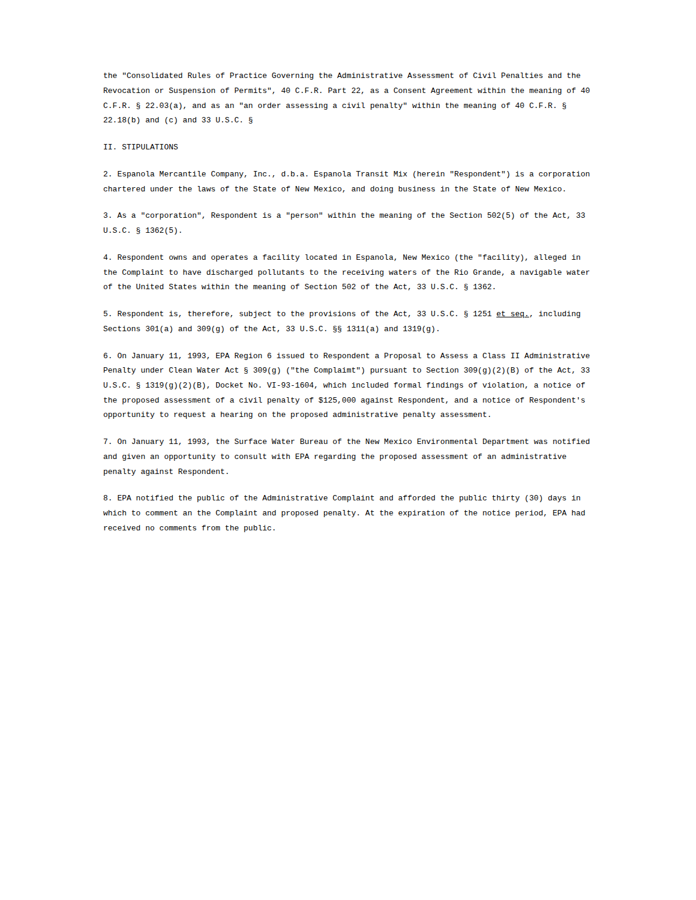the "Consolidated Rules of Practice Governing the Administrative Assessment of Civil Penalties and the Revocation or Suspension of Permits", 40 C.F.R. Part 22, as a Consent Agreement within the meaning of 40 C.F.R. § 22.03(a), and as an "an order assessing a civil penalty" within the meaning of 40 C.F.R. § 22.18(b) and (c) and 33 U.S.C. §
II. STIPULATIONS
2. Espanola Mercantile Company, Inc., d.b.a. Espanola Transit Mix (herein "Respondent") is a corporation chartered under the laws of the State of New Mexico, and doing business in the State of New Mexico.
3. As a "corporation", Respondent is a "person" within the meaning of the Section 502(5) of the Act, 33 U.S.C. § 1362(5).
4. Respondent owns and operates a facility located in Espanola, New Mexico (the "facility), alleged in the Complaint to have discharged pollutants to the receiving waters of the Rio Grande, a navigable water of the United States within the meaning of Section 502 of the Act, 33 U.S.C. § 1362.
5. Respondent is, therefore, subject to the provisions of the Act, 33 U.S.C. § 1251 et seq., including Sections 301(a) and 309(g) of the Act, 33 U.S.C. §§ 1311(a) and 1319(g).
6. On January 11, 1993, EPA Region 6 issued to Respondent a Proposal to Assess a Class II Administrative Penalty under Clean Water Act § 309(g) ("the Complaimt") pursuant to Section 309(g)(2)(B) of the Act, 33 U.S.C. § 1319(g)(2)(B), Docket No. VI-93-1604, which included formal findings of violation, a notice of the proposed assessment of a civil penalty of $125,000 against Respondent, and a notice of Respondent's opportunity to request a hearing on the proposed administrative penalty assessment.
7. On January 11, 1993, the Surface Water Bureau of the New Mexico Environmental Department was notified and given an opportunity to consult with EPA regarding the proposed assessment of an administrative penalty against Respondent.
8. EPA notified the public of the Administrative Complaint and afforded the public thirty (30) days in which to comment an the Complaint and proposed penalty. At the expiration of the notice period, EPA had received no comments from the public.